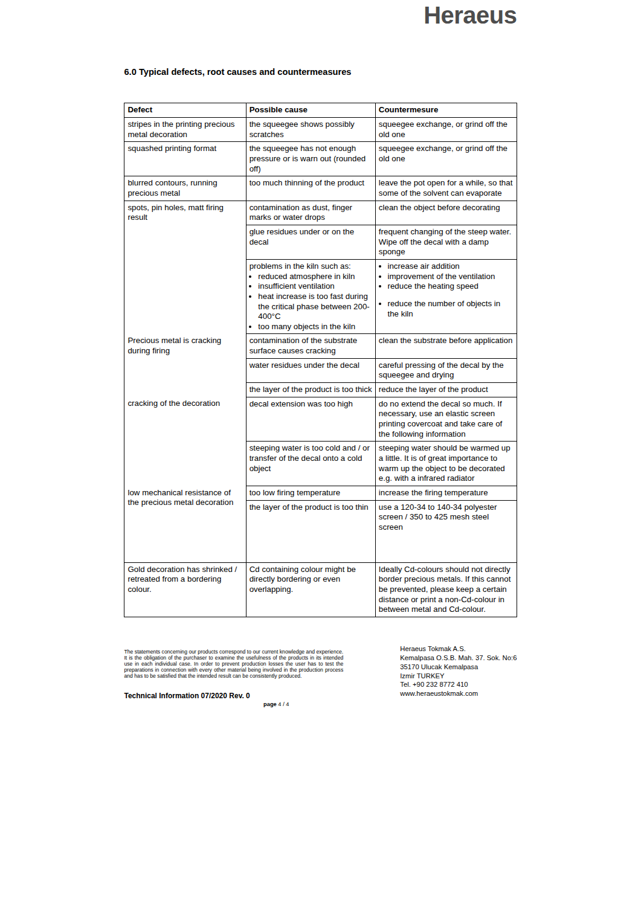Heraeus
6.0 Typical defects, root causes and countermeasures
| Defect | Possible cause | Countermesure |
| --- | --- | --- |
| stripes in the printing precious metal decoration | the squeegee shows possibly scratches | squeegee exchange, or grind off the old one |
| squashed printing format | the squeegee has not enough pressure or is warn out (rounded off) | squeegee exchange, or grind off the old one |
| blurred contours, running precious metal | too much thinning of the product | leave the pot open for a while, so that some of the solvent can evaporate |
| spots, pin holes, matt firing result | contamination as dust, finger marks or water drops | clean the object before decorating |
| glue residues under or on the decal | frequent changing of the steep water. Wipe off the decal with a damp sponge |
| problems in the kiln such as: reduced atmosphere in kiln insufficient ventilation heat increase is too fast during the critical phase between 200-400°C too many objects in the kiln | increase air addition improvement of the ventilation reduce the heating speed reduce the number of objects in the kiln |
| Precious metal is cracking during firing | contamination of the substrate surface causes cracking | clean the substrate before application |
| water residues under the decal | careful pressing of the decal by the squeegee and drying |
| the layer of the product is too thick | reduce the layer of the product |
| cracking of the decoration | decal extension was too high | do no extend the decal so much. If necessary, use an elastic screen printing covercoat and take care of the following information |
| steeping water is too cold and / or transfer of the decal onto a cold object | steeping water should be warmed up a little. It is of great importance to warm up the object to be decorated e.g. with a infrared radiator |
| low mechanical resistance of the precious metal decoration | too low firing temperature | increase the firing temperature |
| the layer of the product is too thin | use a 120-34 to 140-34 polyester screen / 350 to 425 mesh steel screen |
| Gold decoration has shrinked / retreated from a bordering colour. | Cd containing colour might be directly bordering or even overlapping. | Ideally Cd-colours should not directly border precious metals. If this cannot be prevented, please keep a certain distance or print a non-Cd-colour in between metal and Cd-colour. |
The statements concerning our products correspond to our current knowledge and experience. It is the obligation of the purchaser to examine the usefulness of the products in its intended use in each individual case. In order to prevent production losses the user has to test the preparations in connection with every other material being involved in the production process and has to be satisfied that the intended result can be consistently produced.
Technical Information 07/2020 Rev. 0 page 4 / 4
Heraeus Tokmak A.S.
Kemalpasa O.S.B. Mah. 37. Sok. No:6
35170 Ulucak Kemalpasa
Izmir TURKEY
Tel. +90 232 8772 410
www.heraeustokmak.com